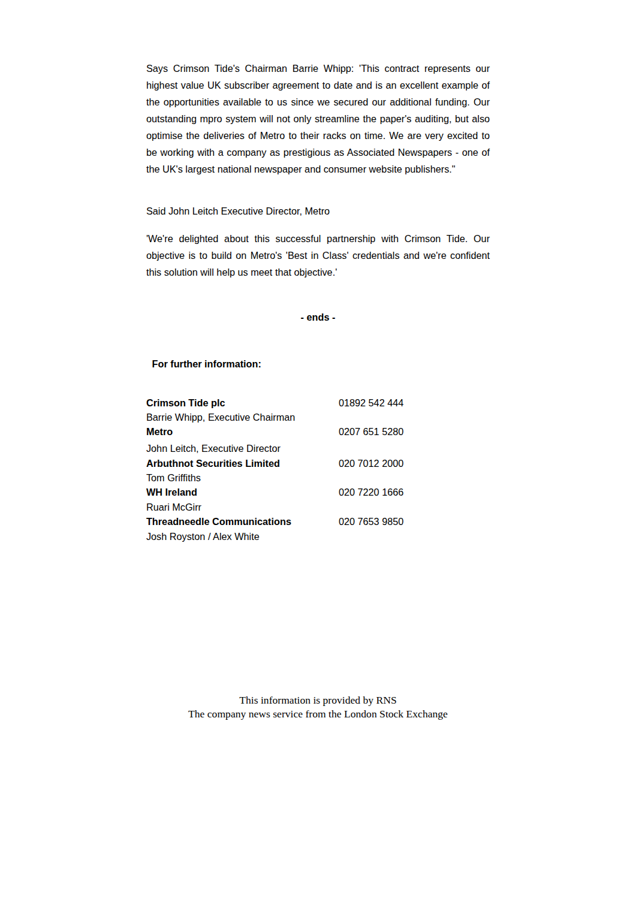Says Crimson Tide's Chairman Barrie Whipp: 'This contract represents our highest value UK subscriber agreement to date and is an excellent example of the opportunities available to us since we secured our additional funding. Our outstanding mpro system will not only streamline the paper's auditing, but also optimise the deliveries of Metro to their racks on time. We are very excited to be working with a company as prestigious as Associated Newspapers - one of the UK's largest national newspaper and consumer website publishers."
Said John Leitch Executive Director, Metro
'We're delighted about this successful partnership with Crimson Tide. Our objective is to build on Metro's 'Best in Class' credentials and we're confident this solution will help us meet that objective.'
- ends -
For further information:
| Crimson Tide plc | 01892 542 444 |
| Barrie Whipp, Executive Chairman | |
| Metro | 0207 651 5280 |
| John Leitch, Executive Director | |
| Arbuthnot Securities Limited | 020 7012 2000 |
| Tom Griffiths | |
| WH Ireland | 020 7220 1666 |
| Ruari McGirr | |
| Threadneedle Communications | 020 7653 9850 |
| Josh Royston / Alex White | |
This information is provided by RNS
The company news service from the London Stock Exchange